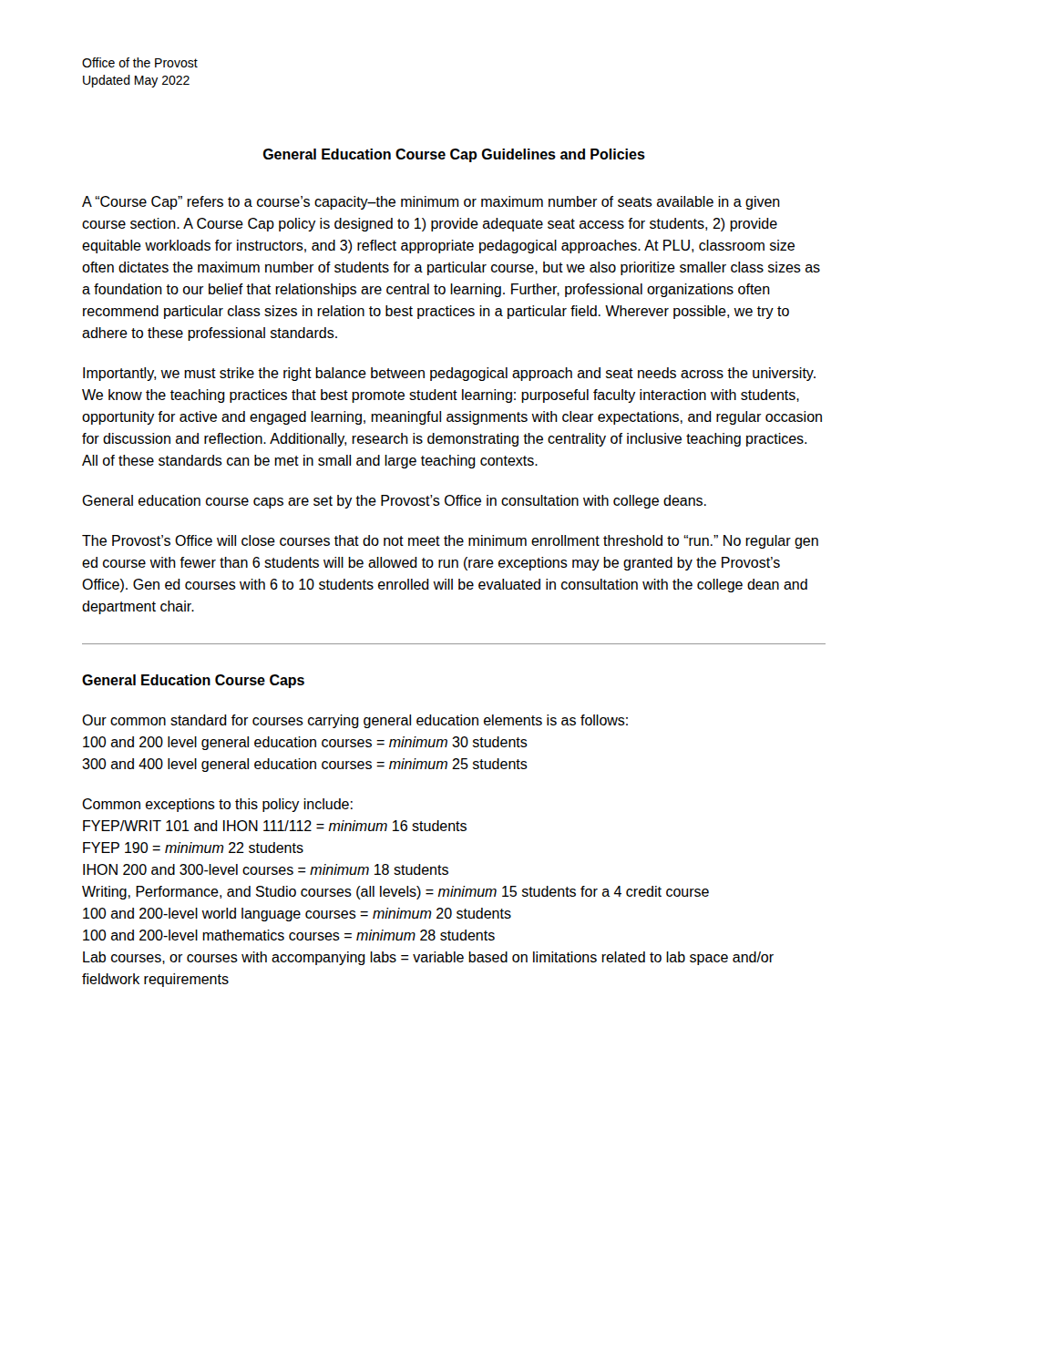Office of the Provost
Updated May 2022
General Education Course Cap Guidelines and Policies
A “Course Cap” refers to a course’s capacity–the minimum or maximum number of seats available in a given course section. A Course Cap policy is designed to 1) provide adequate seat access for students, 2) provide equitable workloads for instructors, and 3) reflect appropriate pedagogical approaches. At PLU, classroom size often dictates the maximum number of students for a particular course, but we also prioritize smaller class sizes as a foundation to our belief that relationships are central to learning. Further, professional organizations often recommend particular class sizes in relation to best practices in a particular field. Wherever possible, we try to adhere to these professional standards.
Importantly, we must strike the right balance between pedagogical approach and seat needs across the university. We know the teaching practices that best promote student learning: purposeful faculty interaction with students, opportunity for active and engaged learning, meaningful assignments with clear expectations, and regular occasion for discussion and reflection. Additionally, research is demonstrating the centrality of inclusive teaching practices. All of these standards can be met in small and large teaching contexts.
General education course caps are set by the Provost’s Office in consultation with college deans.
The Provost’s Office will close courses that do not meet the minimum enrollment threshold to “run.” No regular gen ed course with fewer than 6 students will be allowed to run (rare exceptions may be granted by the Provost’s Office). Gen ed courses with 6 to 10 students enrolled will be evaluated in consultation with the college dean and department chair.
General Education Course Caps
Our common standard for courses carrying general education elements is as follows:
100 and 200 level general education courses = minimum 30 students
300 and 400 level general education courses = minimum 25 students
Common exceptions to this policy include:
FYEP/WRIT 101 and IHON 111/112 = minimum 16 students
FYEP 190 = minimum 22 students
IHON 200 and 300-level courses = minimum 18 students
Writing, Performance, and Studio courses (all levels) = minimum 15 students for a 4 credit course
100 and 200-level world language courses = minimum 20 students
100 and 200-level mathematics courses = minimum 28 students
Lab courses, or courses with accompanying labs = variable based on limitations related to lab space and/or fieldwork requirements